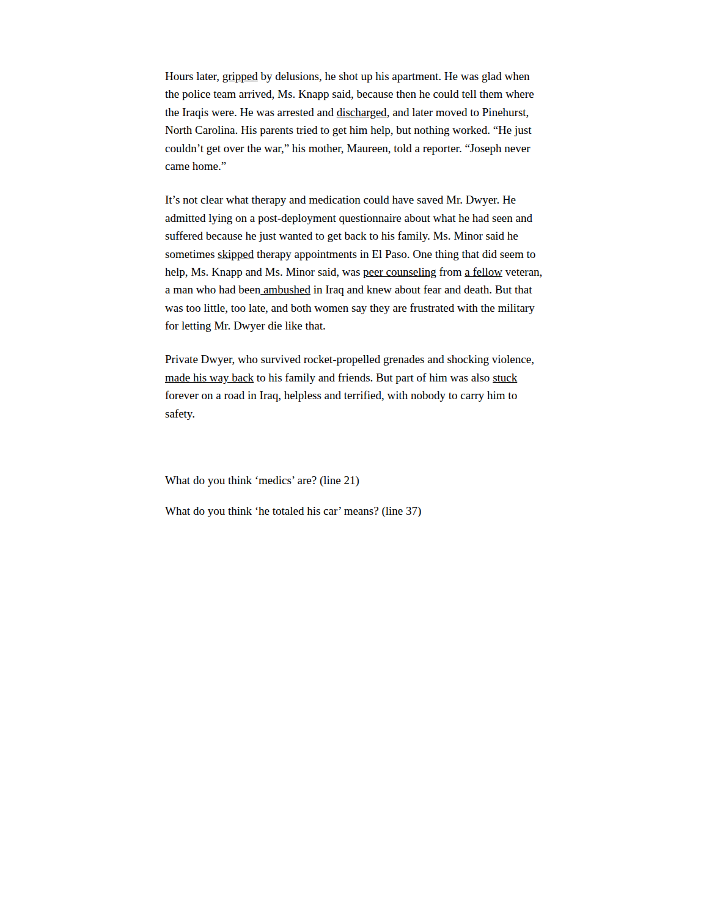Hours later, gripped by delusions, he shot up his apartment. He was glad when the police team arrived, Ms. Knapp said, because then he could tell them where the Iraqis were. He was arrested and discharged, and later moved to Pinehurst, North Carolina. His parents tried to get him help, but nothing worked. “He just couldn’t get over the war,” his mother, Maureen, told a reporter. “Joseph never came home.”
It’s not clear what therapy and medication could have saved Mr. Dwyer. He admitted lying on a post-deployment questionnaire about what he had seen and suffered because he just wanted to get back to his family. Ms. Minor said he sometimes skipped therapy appointments in El Paso. One thing that did seem to help, Ms. Knapp and Ms. Minor said, was peer counseling from a fellow veteran, a man who had been ambushed in Iraq and knew about fear and death. But that was too little, too late, and both women say they are frustrated with the military for letting Mr. Dwyer die like that.
Private Dwyer, who survived rocket-propelled grenades and shocking violence, made his way back to his family and friends. But part of him was also stuck forever on a road in Iraq, helpless and terrified, with nobody to carry him to safety.
What do you think ‘medics’ are? (line 21)
What do you think ‘he totaled his car’ means? (line 37)